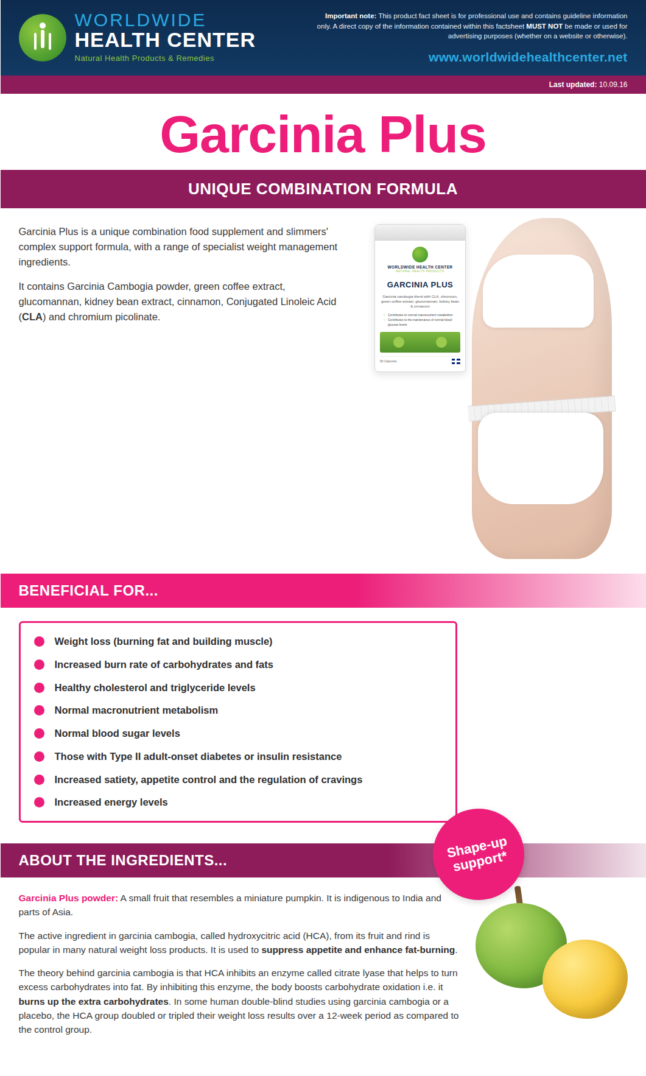Worldwide
Health Center
Natural Health Products & Remedies
Important note: This product fact sheet is for professional use and contains guideline information only. A direct copy of the information contained within this factsheet MUST NOT be made or used for advertising purposes (whether on a website or otherwise).
www.worldwidehealthcenter.net
Last updated: 10.09.16
Garcinia Plus
Unique Combination Formula
Garcinia Plus is a unique combination food supplement and slimmers' complex support formula, with a range of specialist weight management ingredients.
It contains Garcinia Cambogia powder, green coffee extract, glucomannan, kidney bean extract, cinnamon, Conjugated Linoleic Acid (CLA) and chromium picolinate.
Worldwide Health Center
Natural Health Products
GARCINIA PLUS
Garcinia cambogia blend with CLA, chromium, green coffee extract, glucomannan, kidney bean & cinnamon
Contributes to normal macronutrient metabolism
Contributes to the maintenance of normal blood glucose levels
90 Capsules
Beneficial for...
Shape-up support*
Weight loss (burning fat and building muscle)
Increased burn rate of carbohydrates and fats
Healthy cholesterol and triglyceride levels
Normal macronutrient metabolism
Normal blood sugar levels
Those with Type II adult-onset diabetes or insulin resistance
Increased satiety, appetite control and the regulation of cravings
Increased energy levels
About the ingredients...
Garcinia Plus powder: A small fruit that resembles a miniature pumpkin. It is indigenous to India and parts of Asia.
The active ingredient in garcinia cambogia, called hydroxycitric acid (HCA), from its fruit and rind is popular in many natural weight loss products. It is used to suppress appetite and enhance fat-burning.
The theory behind garcinia cambogia is that HCA inhibits an enzyme called citrate lyase that helps to turn excess carbohydrates into fat. By inhibiting this enzyme, the body boosts carbohydrate oxidation i.e. it burns up the extra carbohydrates. In some human double-blind studies using garcinia cambogia or a placebo, the HCA group doubled or tripled their weight loss results over a 12-week period as compared to the control group.